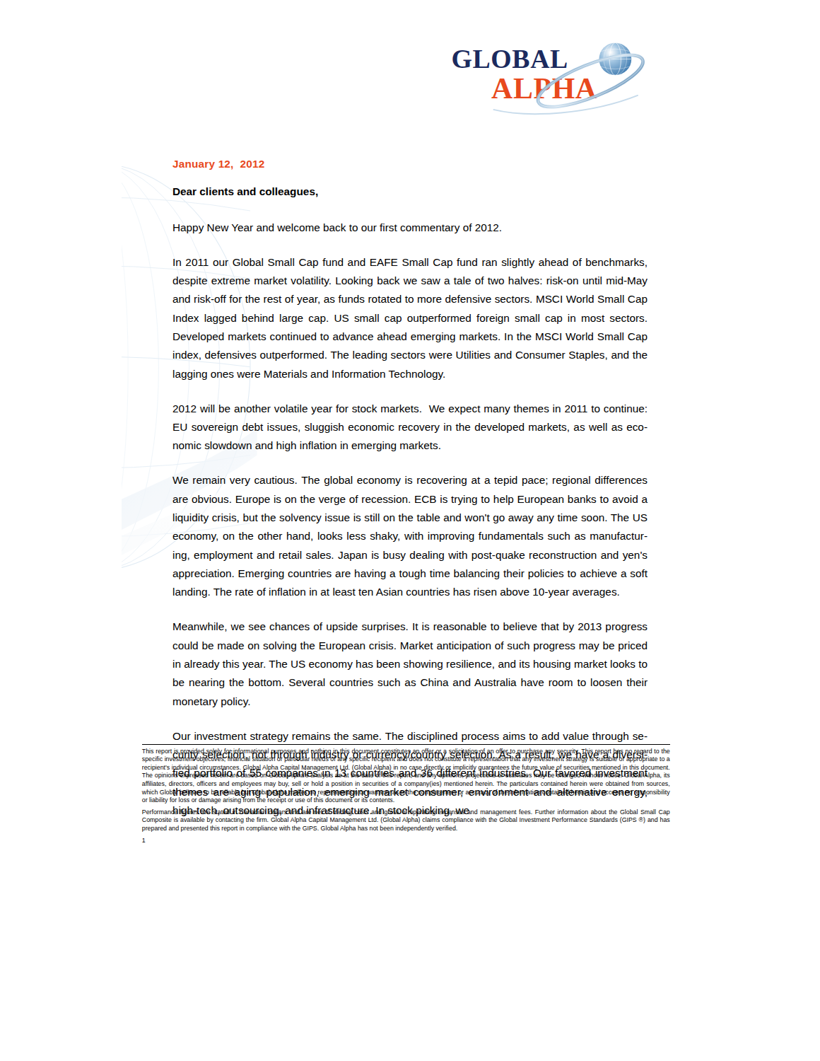GLOBAL ALPHA
January 12, 2012
Dear clients and colleagues,
Happy New Year and welcome back to our first commentary of 2012.
In 2011 our Global Small Cap fund and EAFE Small Cap fund ran slightly ahead of benchmarks, despite extreme market volatility. Looking back we saw a tale of two halves: risk-on until mid-May and risk-off for the rest of year, as funds rotated to more defensive sectors. MSCI World Small Cap Index lagged behind large cap. US small cap outperformed foreign small cap in most sectors. Developed markets continued to advance ahead emerging markets. In the MSCI World Small Cap index, defensives outperformed. The leading sectors were Utilities and Consumer Staples, and the lagging ones were Materials and Information Technology.
2012 will be another volatile year for stock markets. We expect many themes in 2011 to continue: EU sovereign debt issues, sluggish economic recovery in the developed markets, as well as economic slowdown and high inflation in emerging markets.
We remain very cautious. The global economy is recovering at a tepid pace; regional differences are obvious. Europe is on the verge of recession. ECB is trying to help European banks to avoid a liquidity crisis, but the solvency issue is still on the table and won't go away any time soon. The US economy, on the other hand, looks less shaky, with improving fundamentals such as manufacturing, employment and retail sales. Japan is busy dealing with post-quake reconstruction and yen's appreciation. Emerging countries are having a tough time balancing their policies to achieve a soft landing. The rate of inflation in at least ten Asian countries has risen above 10-year averages.
Meanwhile, we see chances of upside surprises. It is reasonable to believe that by 2013 progress could be made on solving the European crisis. Market anticipation of such progress may be priced in already this year. The US economy has been showing resilience, and its housing market looks to be nearing the bottom. Several countries such as China and Australia have room to loosen their monetary policy.
Our investment strategy remains the same. The disciplined process aims to add value through security selection, not through industry or currency/country selection. As a result, we have a diversified portfolio of 55 companies in 13 countries and 36 different industries. Our favored investment themes are aging population, emerging market consumer, environment and alternative energy, high-tech, outsourcing, and infrastructure. In stock picking, we
This report is provided solely for informational purposes and nothing in this document constitutes an offer or a solicitation of an offer to purchase any security. This report has no regard to the specific investment objectives, financial situation or particular needs of any specific recipient and does not constitute a representation that any investment strategy is suitable or appropriate to a recipient's individual circumstances. Global Alpha Capital Management Ltd. (Global Alpha) in no case directly or implicitly guarantees the future value of securities mentioned in this document. The opinions expressed herein are based on Global Alpha's analysis as at the date of this report, and any opinions, projections or estimates may be changed without notice. Global Alpha, its affiliates, directors, officers and employees may buy, sell or hold a position in securities of a company(ies) mentioned herein. The particulars contained herein were obtained from sources, which Global believes to be reliable but Global Alpha makes no representation or warranty as to the completeness or accuracy of the information contained herein and accepts no responsibility or liability for loss or damage arising from the receipt or use of this document or its contents.
Performance figures are stated in Canadian dollars and are net of trading costs and gross of operating expenses and management fees. Further information about the Global Small Cap Composite is available by contacting the firm. Global Alpha Capital Management Ltd. (Global Alpha) claims compliance with the Global Investment Performance Standards (GIPS ®) and has prepared and presented this report in compliance with the GIPS. Global Alpha has not been independently verified.
1